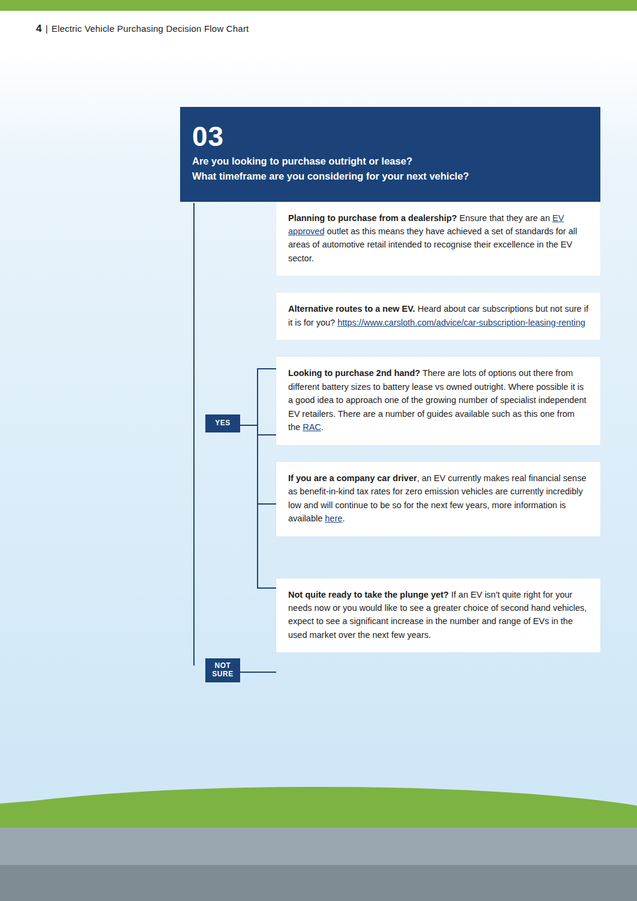4|Electric Vehicle Purchasing Decision Flow Chart
03
Are you looking to purchase outright or lease?
What timeframe are you considering for your next vehicle?
YES
NOT
SURE
Planning to purchase from a dealership? Ensure that they are an EV approved outlet as this means they have achieved a set of standards for all areas of automotive retail intended to recognise their excellence in the EV sector.
Alternative routes to a new EV. Heard about car subscriptions but not sure if it is for you? https://www.carsloth.com/advice/car-subscription-leasing-renting
Looking to purchase 2nd hand? There are lots of options out there from different battery sizes to battery lease vs owned outright. Where possible it is a good idea to approach one of the growing number of specialist independent EV retailers. There are a number of guides available such as this one from the RAC.
If you are a company car driver, an EV currently makes real financial sense as benefit-in-kind tax rates for zero emission vehicles are currently incredibly low and will continue to be so for the next few years, more information is available here.
Not quite ready to take the plunge yet? If an EV isn't quite right for your needs now or you would like to see a greater choice of second hand vehicles, expect to see a significant increase in the number and range of EVs in the used market over the next few years.